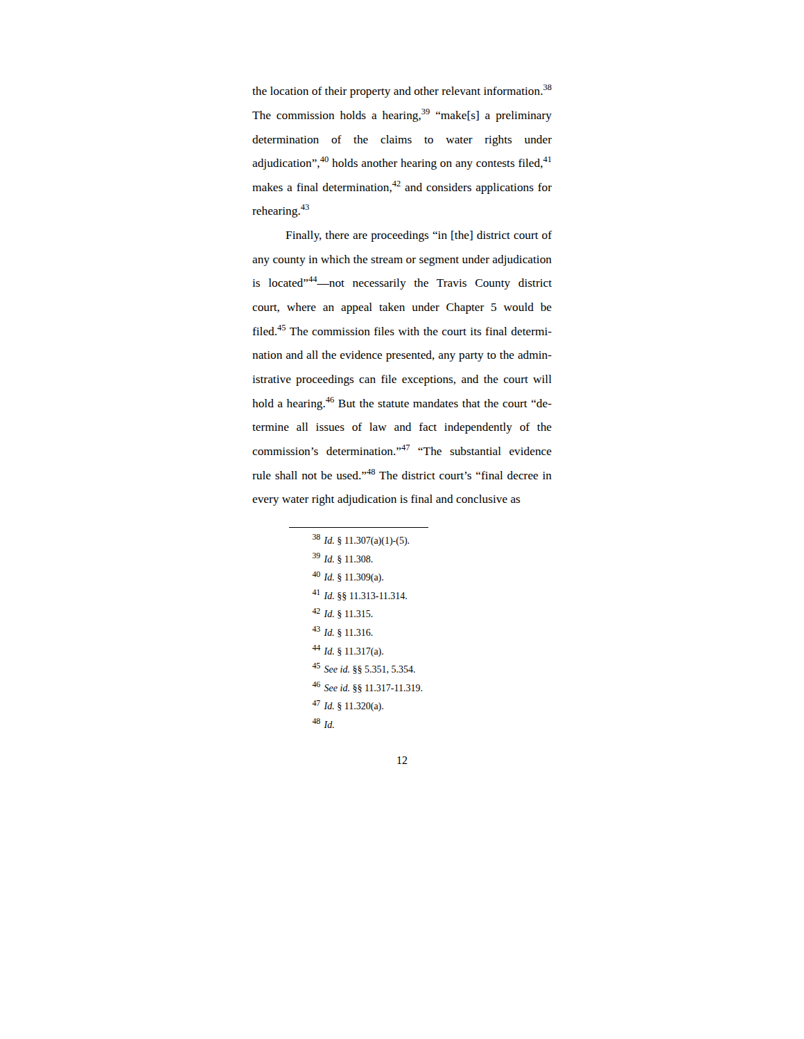the location of their property and other relevant information.38 The commission holds a hearing,39 “make[s] a preliminary determination of the claims to water rights under adjudication”,40 holds another hearing on any contests filed,41 makes a final determination,42 and considers applications for rehearing.43
Finally, there are proceedings “in [the] district court of any county in which the stream or segment under adjudication is located”44—not necessarily the Travis County district court, where an appeal taken under Chapter 5 would be filed.45 The commission files with the court its final determination and all the evidence presented, any party to the administrative proceedings can file exceptions, and the court will hold a hearing.46 But the statute mandates that the court “determine all issues of law and fact independently of the commission’s determination.”47 “The substantial evidence rule shall not be used.”48 The district court’s “final decree in every water right adjudication is final and conclusive as
38 Id. § 11.307(a)(1)-(5).
39 Id. § 11.308.
40 Id. § 11.309(a).
41 Id. §§ 11.313-11.314.
42 Id. § 11.315.
43 Id. § 11.316.
44 Id. § 11.317(a).
45 See id. §§ 5.351, 5.354.
46 See id. §§ 11.317-11.319.
47 Id. § 11.320(a).
48 Id.
12